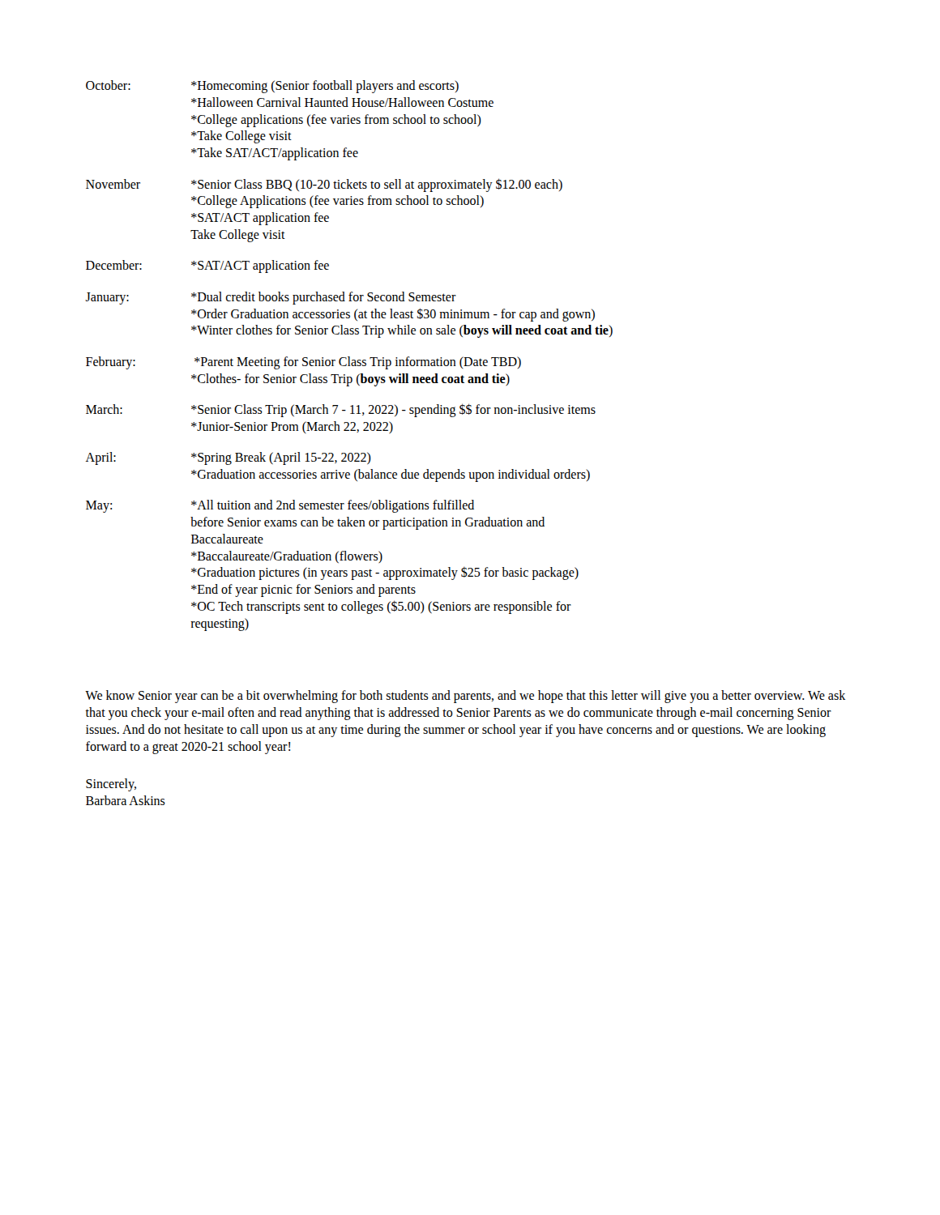| October: | *Homecoming (Senior football players and escorts) *Halloween Carnival Haunted House/Halloween Costume *College applications (fee varies from school to school) *Take College visit *Take SAT/ACT/application fee |
| November | *Senior Class BBQ (10-20 tickets to sell at approximately $12.00 each) *College Applications (fee varies from school to school) *SAT/ACT application fee Take College visit |
| December: | *SAT/ACT application fee |
| January: | *Dual credit books purchased for Second Semester *Order Graduation accessories (at the least $30 minimum - for cap and gown) *Winter clothes for Senior Class Trip while on sale ( boys will need coat and tie ) |
| February: | *Parent Meeting for Senior Class Trip information (Date TBD) *Clothes- for Senior Class Trip ( boys will need coat and tie ) |
| March: | *Senior Class Trip (March 7 - 11, 2022) - spending $$ for non-inclusive items *Junior-Senior Prom (March 22, 2022) |
| April: | *Spring Break (April 15-22, 2022) *Graduation accessories arrive (balance due depends upon individual orders) |
| May: | *All tuition and 2nd semester fees/obligations fulfilled before Senior exams can be taken or participation in Graduation and Baccalaureate *Baccalaureate/Graduation (flowers) *Graduation pictures (in years past - approximately $25 for basic package) *End of year picnic for Seniors and parents *OC Tech transcripts sent to colleges ($5.00) (Seniors are responsible for requesting) |
We know Senior year can be a bit overwhelming for both students and parents, and we hope that this letter will give you a better overview. We ask that you check your e-mail often and read anything that is addressed to Senior Parents as we do communicate through e-mail concerning Senior issues. And do not hesitate to call upon us at any time during the summer or school year if you have concerns and or questions. We are looking forward to a great 2020-21 school year!
Sincerely,
Barbara Askins